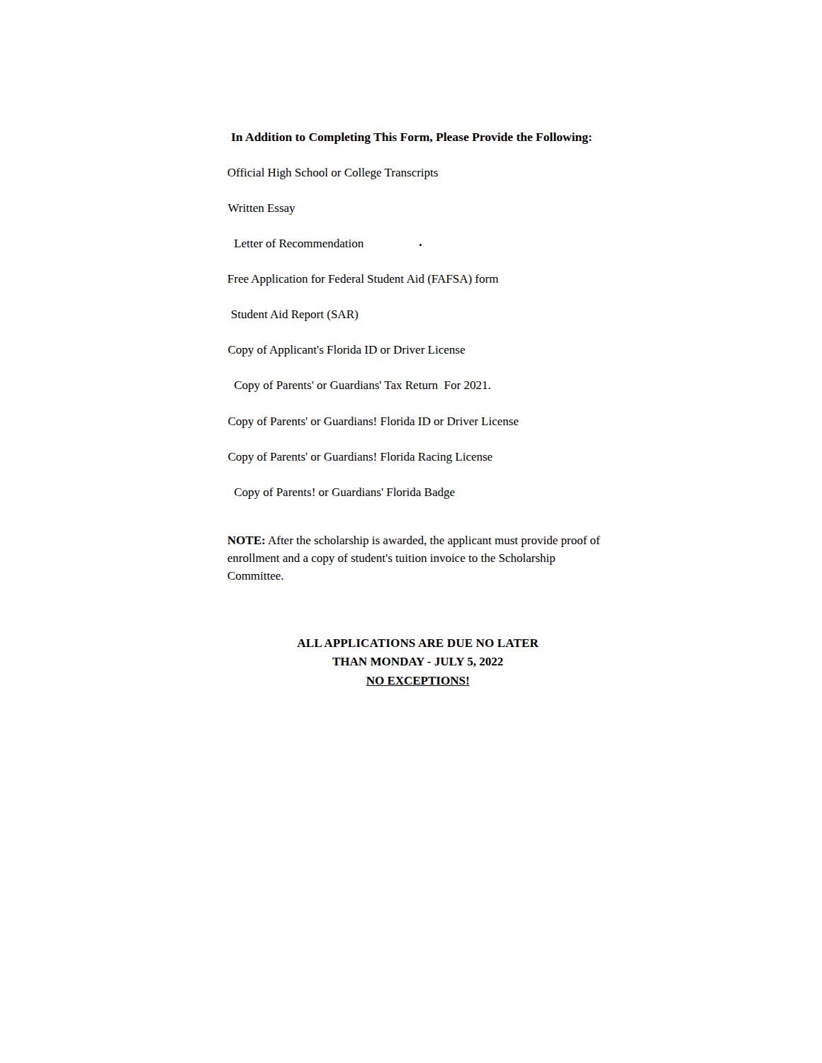In Addition to Completing This Form, Please Provide the Following:
Official High School or College Transcripts
Written Essay
Letter of Recommendation
Free Application for Federal Student Aid (FAFSA) form
Student Aid Report (SAR)
Copy of Applicant's Florida ID or Driver License
Copy of Parents' or Guardians' Tax Return For 2021.
Copy of Parents' or Guardians! Florida ID or Driver License
Copy of Parents' or Guardians! Florida Racing License
Copy of Parents! or Guardians' Florida Badge
NOTE: After the scholarship is awarded, the applicant must provide proof of enrollment and a copy of student's tuition invoice to the Scholarship Committee.
ALL APPLICATIONS ARE DUE NO LATER
THAN MONDAY - JULY 5, 2022
NO EXCEPTIONS!